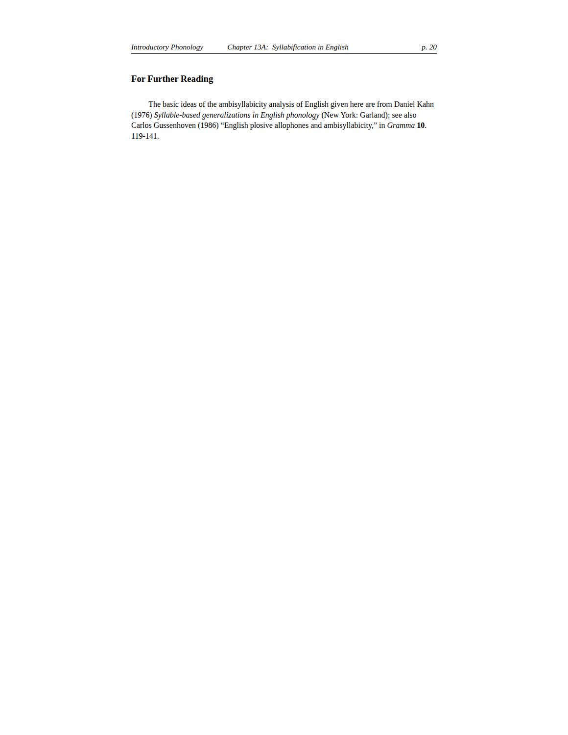Introductory Phonology Chapter 13A: Syllabification in English p. 20
For Further Reading
The basic ideas of the ambisyllabicity analysis of English given here are from Daniel Kahn (1976) Syllable-based generalizations in English phonology (New York: Garland); see also Carlos Gussenhoven (1986) “English plosive allophones and ambisyllabicity,” in Gramma 10. 119-141.